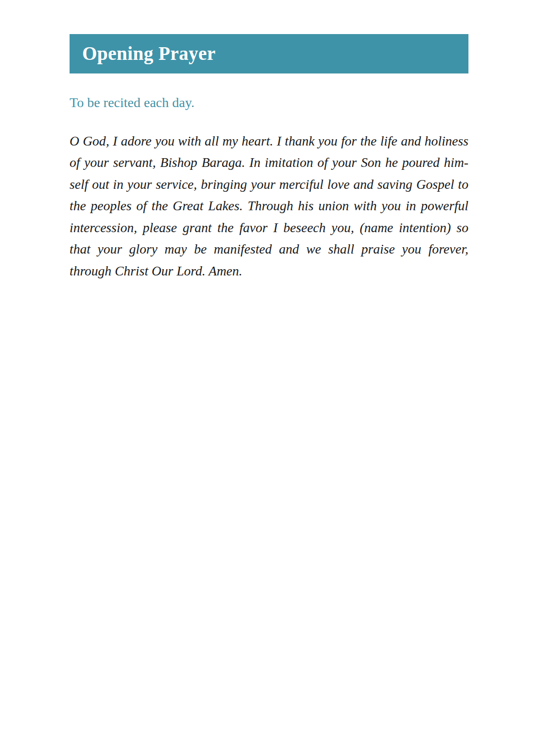Opening Prayer
To be recited each day.
O God, I adore you with all my heart. I thank you for the life and holiness of your servant, Bishop Baraga. In imitation of your Son he poured himself out in your service, bringing your merciful love and saving Gospel to the peoples of the Great Lakes. Through his union with you in powerful intercession, please grant the favor I beseech you, (name intention) so that your glory may be manifested and we shall praise you forever, through Christ Our Lord. Amen.